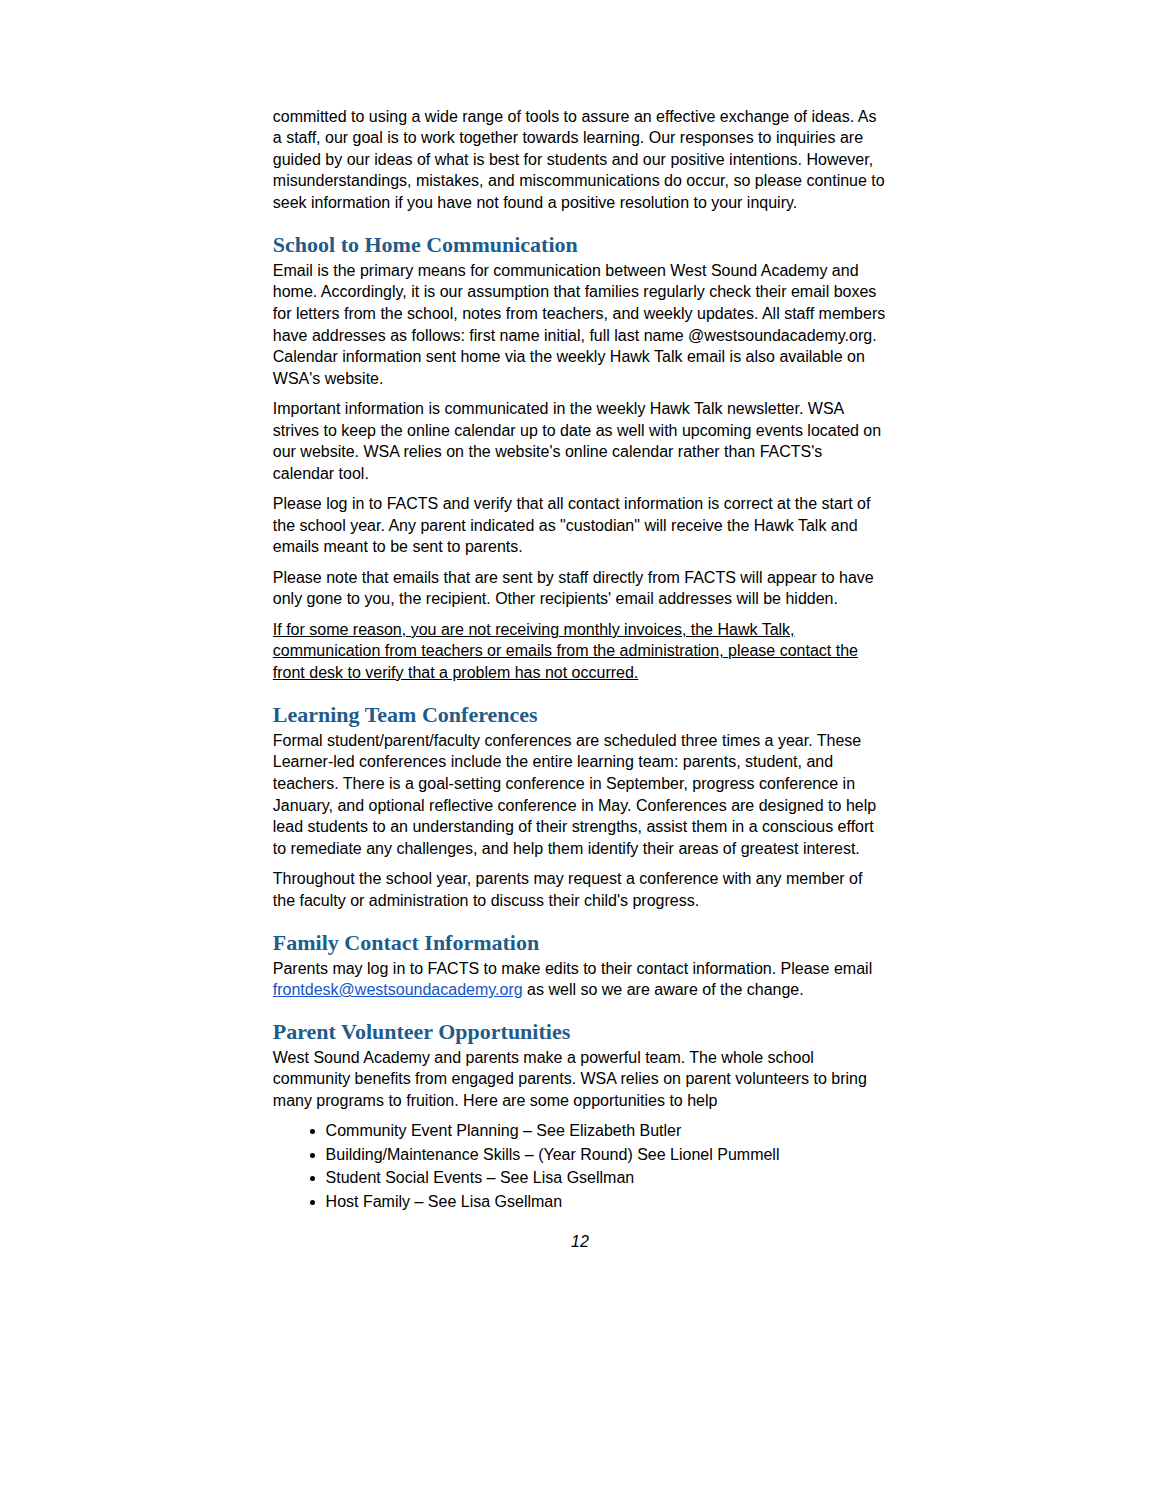committed to using a wide range of tools to assure an effective exchange of ideas. As a staff, our goal is to work together towards learning. Our responses to inquiries are guided by our ideas of what is best for students and our positive intentions. However, misunderstandings, mistakes, and miscommunications do occur, so please continue to seek information if you have not found a positive resolution to your inquiry.
School to Home Communication
Email is the primary means for communication between West Sound Academy and home. Accordingly, it is our assumption that families regularly check their email boxes for letters from the school, notes from teachers, and weekly updates. All staff members have addresses as follows: first name initial, full last name @westsoundacademy.org. Calendar information sent home via the weekly Hawk Talk email is also available on WSA's website.
Important information is communicated in the weekly Hawk Talk newsletter. WSA strives to keep the online calendar up to date as well with upcoming events located on our website. WSA relies on the website's online calendar rather than FACTS's calendar tool.
Please log in to FACTS and verify that all contact information is correct at the start of the school year. Any parent indicated as "custodian" will receive the Hawk Talk and emails meant to be sent to parents.
Please note that emails that are sent by staff directly from FACTS will appear to have only gone to you, the recipient. Other recipients' email addresses will be hidden.
If for some reason, you are not receiving monthly invoices, the Hawk Talk, communication from teachers or emails from the administration, please contact the front desk to verify that a problem has not occurred.
Learning Team Conferences
Formal student/parent/faculty conferences are scheduled three times a year. These Learner-led conferences include the entire learning team: parents, student, and teachers. There is a goal-setting conference in September, progress conference in January, and optional reflective conference in May. Conferences are designed to help lead students to an understanding of their strengths, assist them in a conscious effort to remediate any challenges, and help them identify their areas of greatest interest.
Throughout the school year, parents may request a conference with any member of the faculty or administration to discuss their child's progress.
Family Contact Information
Parents may log in to FACTS to make edits to their contact information. Please email frontdesk@westsoundacademy.org as well so we are aware of the change.
Parent Volunteer Opportunities
West Sound Academy and parents make a powerful team. The whole school community benefits from engaged parents. WSA relies on parent volunteers to bring many programs to fruition. Here are some opportunities to help
Community Event Planning – See Elizabeth Butler
Building/Maintenance Skills – (Year Round) See Lionel Pummell
Student Social Events – See Lisa Gsellman
Host Family – See Lisa Gsellman
12